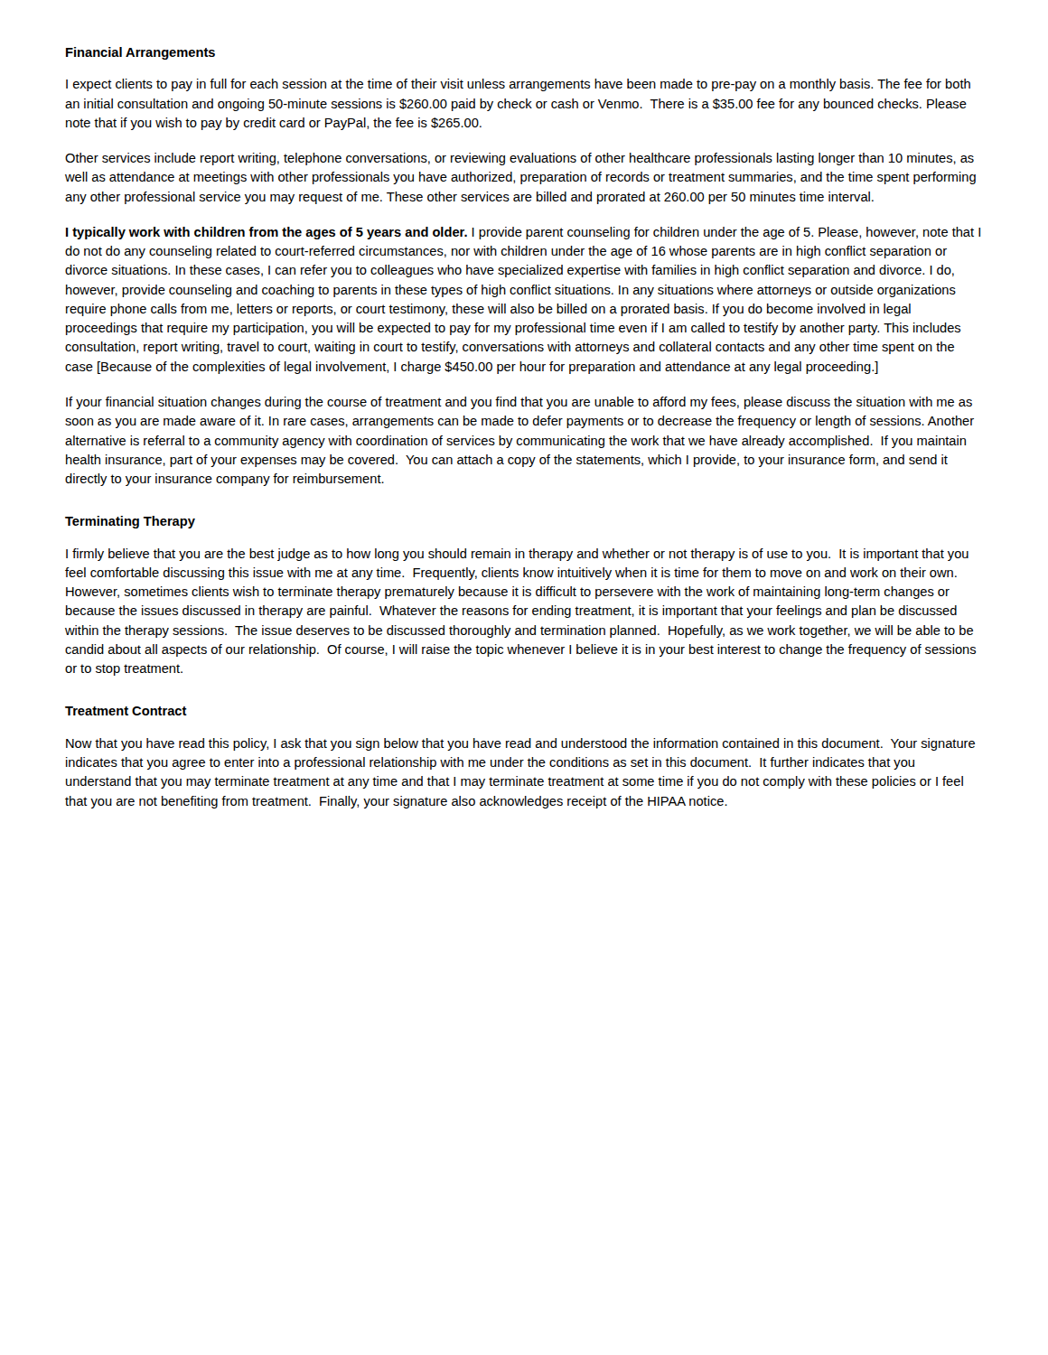Financial Arrangements
I expect clients to pay in full for each session at the time of their visit unless arrangements have been made to pre-pay on a monthly basis. The fee for both an initial consultation and ongoing 50-minute sessions is $260.00 paid by check or cash or Venmo. There is a $35.00 fee for any bounced checks. Please note that if you wish to pay by credit card or PayPal, the fee is $265.00.
Other services include report writing, telephone conversations, or reviewing evaluations of other healthcare professionals lasting longer than 10 minutes, as well as attendance at meetings with other professionals you have authorized, preparation of records or treatment summaries, and the time spent performing any other professional service you may request of me. These other services are billed and prorated at 260.00 per 50 minutes time interval.
I typically work with children from the ages of 5 years and older. I provide parent counseling for children under the age of 5. Please, however, note that I do not do any counseling related to court-referred circumstances, nor with children under the age of 16 whose parents are in high conflict separation or divorce situations. In these cases, I can refer you to colleagues who have specialized expertise with families in high conflict separation and divorce. I do, however, provide counseling and coaching to parents in these types of high conflict situations. In any situations where attorneys or outside organizations require phone calls from me, letters or reports, or court testimony, these will also be billed on a prorated basis. If you do become involved in legal proceedings that require my participation, you will be expected to pay for my professional time even if I am called to testify by another party. This includes consultation, report writing, travel to court, waiting in court to testify, conversations with attorneys and collateral contacts and any other time spent on the case [Because of the complexities of legal involvement, I charge $450.00 per hour for preparation and attendance at any legal proceeding.]
If your financial situation changes during the course of treatment and you find that you are unable to afford my fees, please discuss the situation with me as soon as you are made aware of it. In rare cases, arrangements can be made to defer payments or to decrease the frequency or length of sessions. Another alternative is referral to a community agency with coordination of services by communicating the work that we have already accomplished. If you maintain health insurance, part of your expenses may be covered. You can attach a copy of the statements, which I provide, to your insurance form, and send it directly to your insurance company for reimbursement.
Terminating Therapy
I firmly believe that you are the best judge as to how long you should remain in therapy and whether or not therapy is of use to you. It is important that you feel comfortable discussing this issue with me at any time. Frequently, clients know intuitively when it is time for them to move on and work on their own. However, sometimes clients wish to terminate therapy prematurely because it is difficult to persevere with the work of maintaining long-term changes or because the issues discussed in therapy are painful. Whatever the reasons for ending treatment, it is important that your feelings and plan be discussed within the therapy sessions. The issue deserves to be discussed thoroughly and termination planned. Hopefully, as we work together, we will be able to be candid about all aspects of our relationship. Of course, I will raise the topic whenever I believe it is in your best interest to change the frequency of sessions or to stop treatment.
Treatment Contract
Now that you have read this policy, I ask that you sign below that you have read and understood the information contained in this document. Your signature indicates that you agree to enter into a professional relationship with me under the conditions as set in this document. It further indicates that you understand that you may terminate treatment at any time and that I may terminate treatment at some time if you do not comply with these policies or I feel that you are not benefiting from treatment. Finally, your signature also acknowledges receipt of the HIPAA notice.